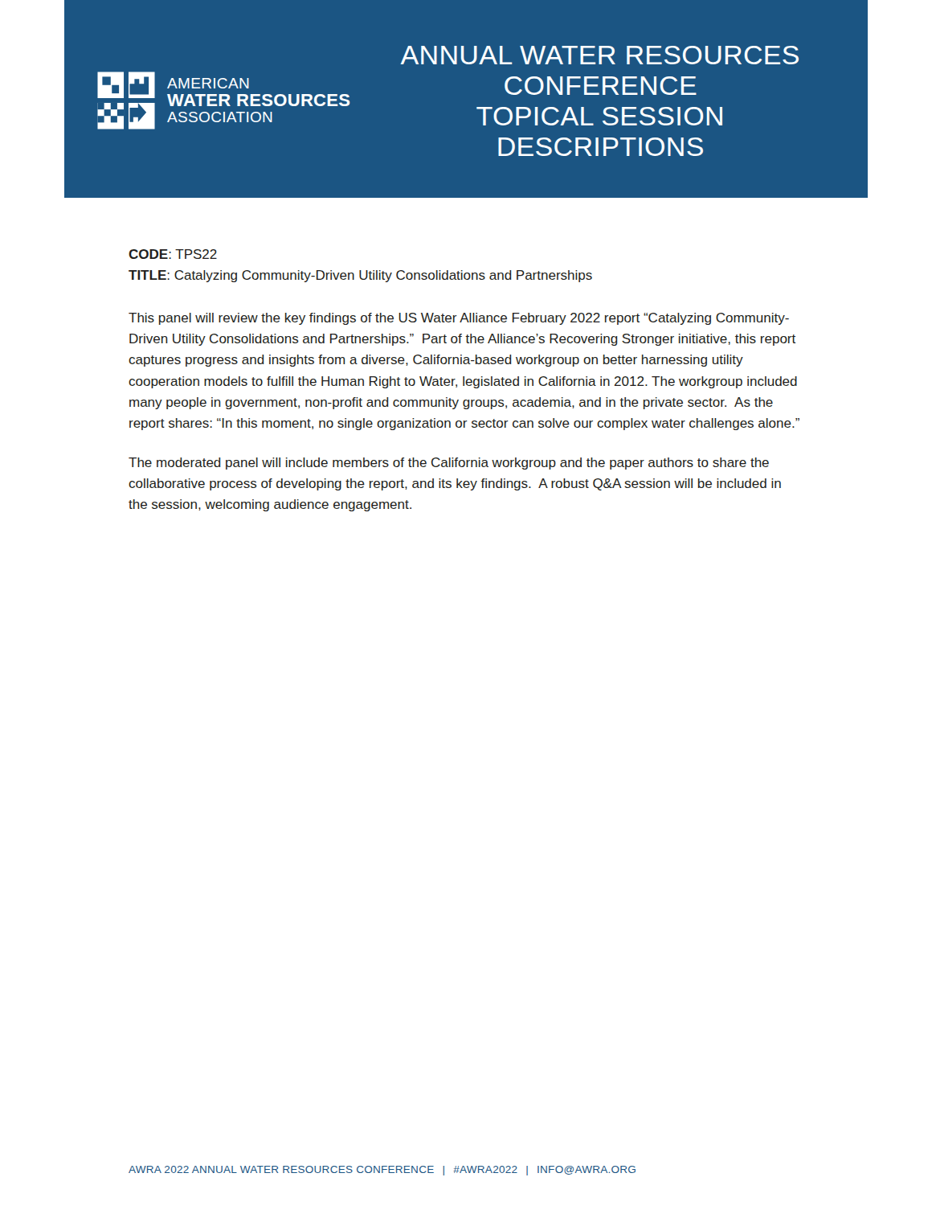American
Water Resources
Association
Annual Water Resources Conference Topical Session Descriptions
CODE: TPS22
TITLE: Catalyzing Community-Driven Utility Consolidations and Partnerships
This panel will review the key findings of the US Water Alliance February 2022 report “Catalyzing Community-Driven Utility Consolidations and Partnerships.” Part of the Alliance’s Recovering Stronger initiative, this report captures progress and insights from a diverse, California-based workgroup on better harnessing utility cooperation models to fulfill the Human Right to Water, legislated in California in 2012. The workgroup included many people in government, non-profit and community groups, academia, and in the private sector. As the report shares: “In this moment, no single organization or sector can solve our complex water challenges alone.”
The moderated panel will include members of the California workgroup and the paper authors to share the collaborative process of developing the report, and its key findings. A robust Q&A session will be included in the session, welcoming audience engagement.
AWRA 2022 Annual Water Resources Conference | #AWRA2022 | info@awra.org